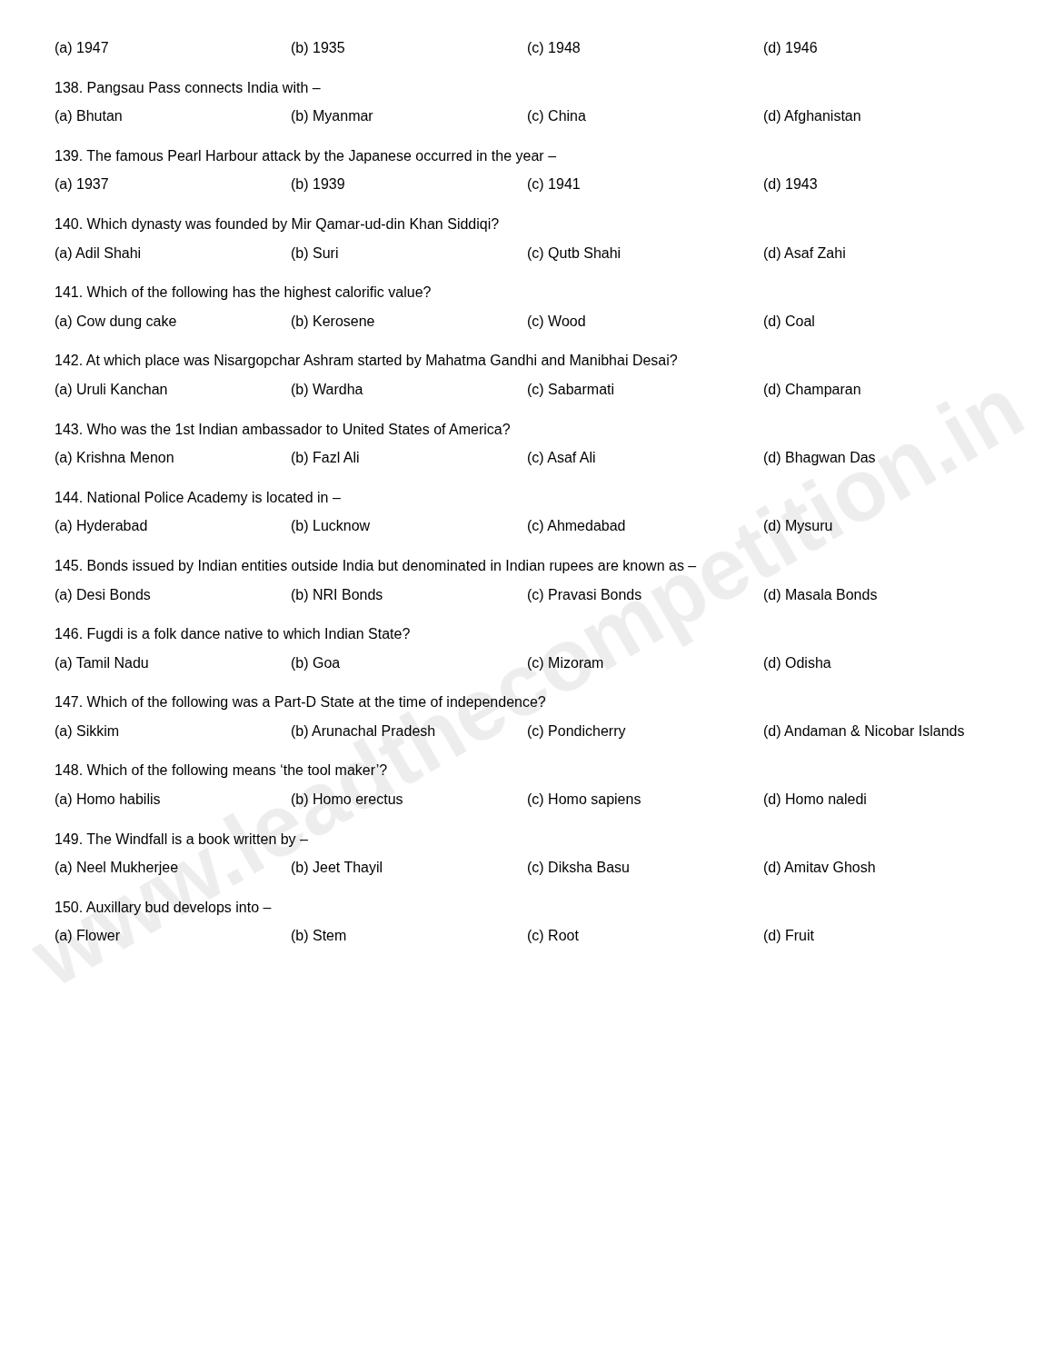www.leadthecompetition.in
(a) 1947 (b) 1935 (c) 1948 (d) 1946
138. Pangsau Pass connects India with –
(a) Bhutan (b) Myanmar (c) China (d) Afghanistan
139. The famous Pearl Harbour attack by the Japanese occurred in the year –
(a) 1937 (b) 1939 (c) 1941 (d) 1943
140. Which dynasty was founded by Mir Qamar-ud-din Khan Siddiqi?
(a) Adil Shahi (b) Suri (c) Qutb Shahi (d) Asaf Zahi
141. Which of the following has the highest calorific value?
(a) Cow dung cake (b) Kerosene (c) Wood (d) Coal
142. At which place was Nisargopchar Ashram started by Mahatma Gandhi and Manibhai Desai?
(a) Uruli Kanchan (b) Wardha (c) Sabarmati (d) Champaran
143. Who was the 1st Indian ambassador to United States of America?
(a) Krishna Menon (b) Fazl Ali (c) Asaf Ali (d) Bhagwan Das
144. National Police Academy is located in –
(a) Hyderabad (b) Lucknow (c) Ahmedabad (d) Mysuru
145. Bonds issued by Indian entities outside India but denominated in Indian rupees are known as –
(a) Desi Bonds (b) NRI Bonds (c) Pravasi Bonds (d) Masala Bonds
146. Fugdi is a folk dance native to which Indian State?
(a) Tamil Nadu (b) Goa (c) Mizoram (d) Odisha
147. Which of the following was a Part-D State at the time of independence?
(a) Sikkim (b) Arunachal Pradesh (c) Pondicherry (d) Andaman & Nicobar Islands
148. Which of the following means ‘the tool maker’?
(a) Homo habilis (b) Homo erectus (c) Homo sapiens (d) Homo naledi
149. The Windfall is a book written by –
(a) Neel Mukherjee (b) Jeet Thayil (c) Diksha Basu (d) Amitav Ghosh
150. Auxillary bud develops into –
(a) Flower (b) Stem (c) Root (d) Fruit